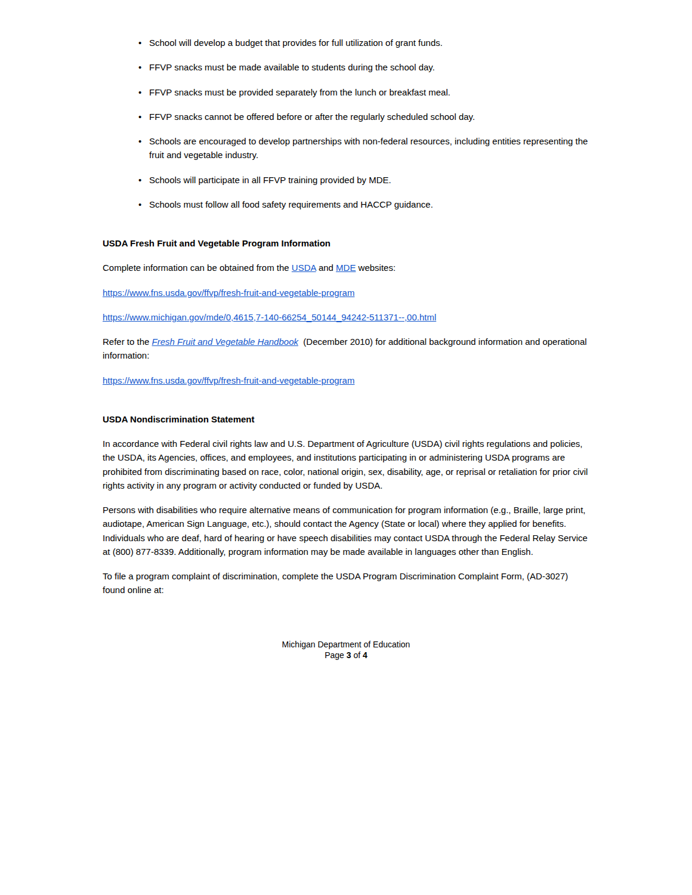School will develop a budget that provides for full utilization of grant funds.
FFVP snacks must be made available to students during the school day.
FFVP snacks must be provided separately from the lunch or breakfast meal.
FFVP snacks cannot be offered before or after the regularly scheduled school day.
Schools are encouraged to develop partnerships with non-federal resources, including entities representing the fruit and vegetable industry.
Schools will participate in all FFVP training provided by MDE.
Schools must follow all food safety requirements and HACCP guidance.
USDA Fresh Fruit and Vegetable Program Information
Complete information can be obtained from the USDA and MDE websites:
https://www.fns.usda.gov/ffvp/fresh-fruit-and-vegetable-program
https://www.michigan.gov/mde/0,4615,7-140-66254_50144_94242-511371--,00.html
Refer to the Fresh Fruit and Vegetable Handbook (December 2010) for additional background information and operational information:
https://www.fns.usda.gov/ffvp/fresh-fruit-and-vegetable-program
USDA Nondiscrimination Statement
In accordance with Federal civil rights law and U.S. Department of Agriculture (USDA) civil rights regulations and policies, the USDA, its Agencies, offices, and employees, and institutions participating in or administering USDA programs are prohibited from discriminating based on race, color, national origin, sex, disability, age, or reprisal or retaliation for prior civil rights activity in any program or activity conducted or funded by USDA.
Persons with disabilities who require alternative means of communication for program information (e.g., Braille, large print, audiotape, American Sign Language, etc.), should contact the Agency (State or local) where they applied for benefits. Individuals who are deaf, hard of hearing or have speech disabilities may contact USDA through the Federal Relay Service at (800) 877-8339. Additionally, program information may be made available in languages other than English.
To file a program complaint of discrimination, complete the USDA Program Discrimination Complaint Form, (AD-3027) found online at:
Michigan Department of Education
Page 3 of 4